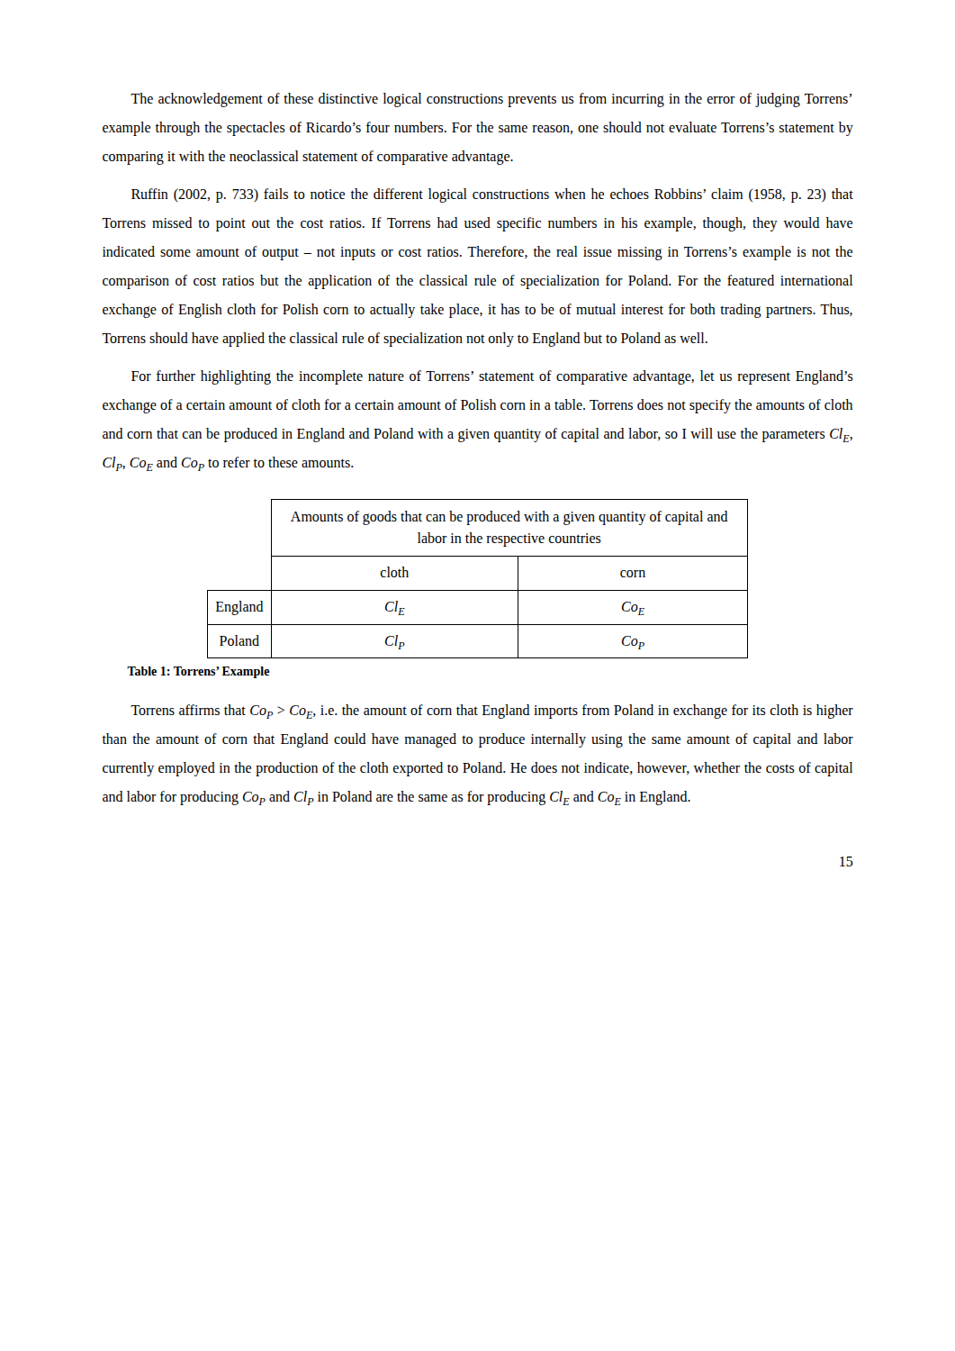The acknowledgement of these distinctive logical constructions prevents us from incurring in the error of judging Torrens’ example through the spectacles of Ricardo’s four numbers. For the same reason, one should not evaluate Torrens’s statement by comparing it with the neoclassical statement of comparative advantage.
Ruffin (2002, p. 733) fails to notice the different logical constructions when he echoes Robbins’ claim (1958, p. 23) that Torrens missed to point out the cost ratios. If Torrens had used specific numbers in his example, though, they would have indicated some amount of output – not inputs or cost ratios. Therefore, the real issue missing in Torrens’s example is not the comparison of cost ratios but the application of the classical rule of specialization for Poland. For the featured international exchange of English cloth for Polish corn to actually take place, it has to be of mutual interest for both trading partners. Thus, Torrens should have applied the classical rule of specialization not only to England but to Poland as well.
For further highlighting the incomplete nature of Torrens’ statement of comparative advantage, let us represent England’s exchange of a certain amount of cloth for a certain amount of Polish corn in a table. Torrens does not specify the amounts of cloth and corn that can be produced in England and Poland with a given quantity of capital and labor, so I will use the parameters ClE, ClP, CoE and CoP to refer to these amounts.
| | Amounts of goods that can be produced with a given quantity of capital and labor in the respective countries |
| | cloth | corn |
| England | Cl E | Co E |
| Poland | Cl P | Co P |
Table 1: Torrens’ Example
Torrens affirms that CoP > CoE, i.e. the amount of corn that England imports from Poland in exchange for its cloth is higher than the amount of corn that England could have managed to produce internally using the same amount of capital and labor currently employed in the production of the cloth exported to Poland. He does not indicate, however, whether the costs of capital and labor for producing CoP and ClP in Poland are the same as for producing ClE and CoE in England.
15